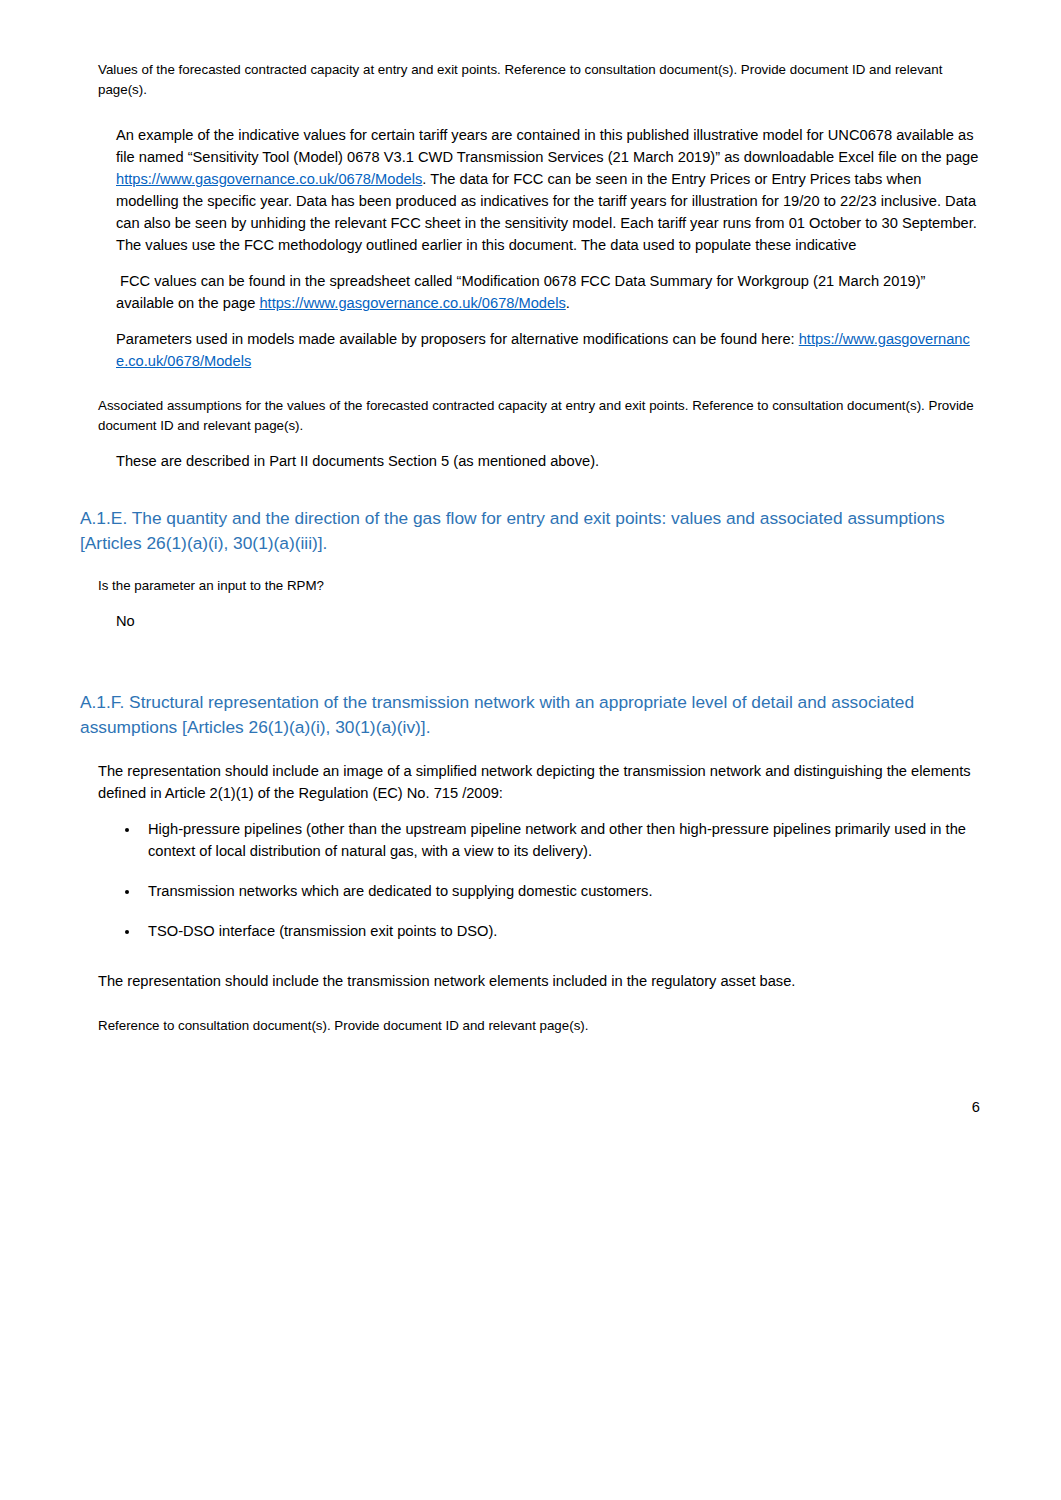Values of the forecasted contracted capacity at entry and exit points. Reference to consultation document(s). Provide document ID and relevant page(s).
An example of the indicative values for certain tariff years are contained in this published illustrative model for UNC0678 available as file named “Sensitivity Tool (Model) 0678 V3.1 CWD Transmission Services (21 March 2019)” as downloadable Excel file on the page https://www.gasgovernance.co.uk/0678/Models. The data for FCC can be seen in the Entry Prices or Entry Prices tabs when modelling the specific year. Data has been produced as indicatives for the tariff years for illustration for 19/20 to 22/23 inclusive. Data can also be seen by unhiding the relevant FCC sheet in the sensitivity model. Each tariff year runs from 01 October to 30 September. The values use the FCC methodology outlined earlier in this document. The data used to populate these indicative
FCC values can be found in the spreadsheet called “Modification 0678 FCC Data Summary for Workgroup (21 March 2019)” available on the page https://www.gasgovernance.co.uk/0678/Models.
Parameters used in models made available by proposers for alternative modifications can be found here: https://www.gasgovernance.co.uk/0678/Models
Associated assumptions for the values of the forecasted contracted capacity at entry and exit points. Reference to consultation document(s). Provide document ID and relevant page(s).
These are described in Part II documents Section 5 (as mentioned above).
A.1.E. The quantity and the direction of the gas flow for entry and exit points: values and associated assumptions [Articles 26(1)(a)(i), 30(1)(a)(iii)].
Is the parameter an input to the RPM?
No
A.1.F. Structural representation of the transmission network with an appropriate level of detail and associated assumptions [Articles 26(1)(a)(i), 30(1)(a)(iv)].
The representation should include an image of a simplified network depicting the transmission network and distinguishing the elements defined in Article 2(1)(1) of the Regulation (EC) No. 715 /2009:
High-pressure pipelines (other than the upstream pipeline network and other then high-pressure pipelines primarily used in the context of local distribution of natural gas, with a view to its delivery).
Transmission networks which are dedicated to supplying domestic customers.
TSO-DSO interface (transmission exit points to DSO).
The representation should include the transmission network elements included in the regulatory asset base.
Reference to consultation document(s). Provide document ID and relevant page(s).
6